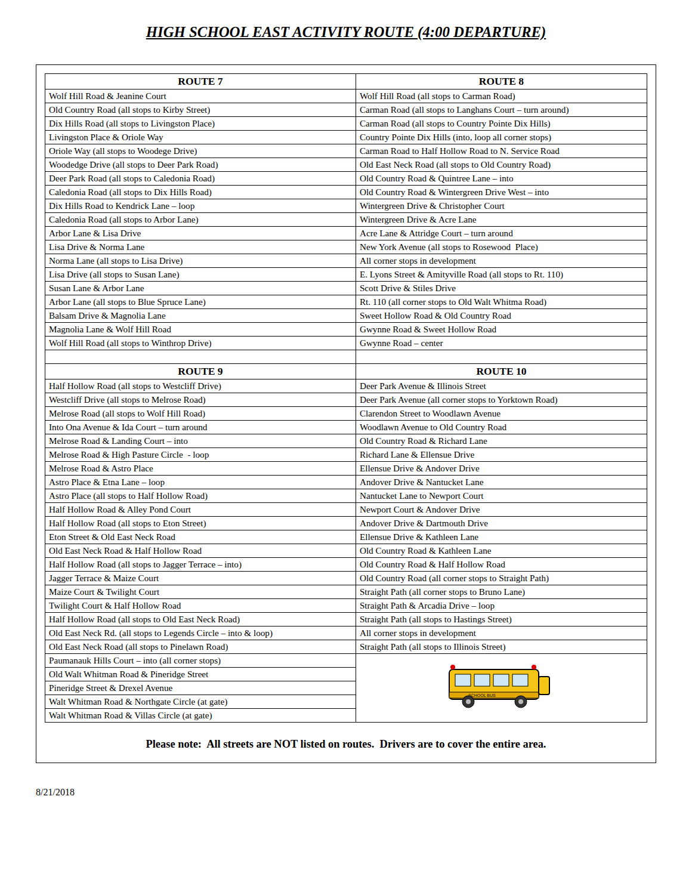HIGH SCHOOL EAST ACTIVITY ROUTE (4:00 DEPARTURE)
| ROUTE 7 | ROUTE 8 |
| --- | --- |
| Wolf Hill Road & Jeanine Court | Wolf Hill Road (all stops to Carman Road) |
| Old Country Road (all stops to Kirby Street) | Carman Road (all stops to Langhans Court – turn around) |
| Dix Hills Road (all stops to Livingston Place) | Carman Road (all stops to Country Pointe Dix Hills) |
| Livingston Place & Oriole Way | Country Pointe Dix Hills (into, loop all corner stops) |
| Oriole Way (all stops to Woodege Drive) | Carman Road to Half Hollow Road to N. Service Road |
| Woodedge Drive (all stops to Deer Park Road) | Old East Neck Road (all stops to Old Country Road) |
| Deer Park Road (all stops to Caledonia Road) | Old Country Road & Quintree Lane – into |
| Caledonia Road (all stops to Dix Hills Road) | Old Country Road & Wintergreen Drive West – into |
| Dix Hills Road to Kendrick Lane – loop | Wintergreen Drive & Christopher Court |
| Caledonia Road (all stops to Arbor Lane) | Wintergreen Drive & Acre Lane |
| Arbor Lane & Lisa Drive | Acre Lane & Attridge Court – turn around |
| Lisa Drive & Norma Lane | New York Avenue (all stops to Rosewood Place) |
| Norma Lane (all stops to Lisa Drive) | All corner stops in development |
| Lisa Drive (all stops to Susan Lane) | E. Lyons Street & Amityville Road (all stops to Rt. 110) |
| Susan Lane & Arbor Lane | Scott Drive & Stiles Drive |
| Arbor Lane (all stops to Blue Spruce Lane) | Rt. 110 (all corner stops to Old Walt Whitma Road) |
| Balsam Drive & Magnolia Lane | Sweet Hollow Road & Old Country Road |
| Magnolia Lane & Wolf Hill Road | Gwynne Road & Sweet Hollow Road |
| Wolf Hill Road (all stops to Winthrop Drive) | Gwynne Road – center |
| ROUTE 9 | ROUTE 10 |
| Half Hollow Road (all stops to Westcliff Drive) | Deer Park Avenue & Illinois Street |
| Westcliff Drive (all stops to Melrose Road) | Deer Park Avenue (all corner stops to Yorktown Road) |
| Melrose Road (all stops to Wolf Hill Road) | Clarendon Street to Woodlawn Avenue |
| Into Ona Avenue & Ida Court – turn around | Woodlawn Avenue to Old Country Road |
| Melrose Road & Landing Court – into | Old Country Road & Richard Lane |
| Melrose Road & High Pasture Circle - loop | Richard Lane & Ellensue Drive |
| Melrose Road & Astro Place | Ellensue Drive & Andover Drive |
| Astro Place & Etna Lane – loop | Andover Drive & Nantucket Lane |
| Astro Place (all stops to Half Hollow Road) | Nantucket Lane to Newport Court |
| Half Hollow Road & Alley Pond Court | Newport Court & Andover Drive |
| Half Hollow Road (all stops to Eton Street) | Andover Drive & Dartmouth Drive |
| Eton Street & Old East Neck Road | Ellensue Drive & Kathleen Lane |
| Old East Neck Road & Half Hollow Road | Old Country Road & Kathleen Lane |
| Half Hollow Road (all stops to Jagger Terrace – into) | Old Country Road & Half Hollow Road |
| Jagger Terrace & Maize Court | Old Country Road (all corner stops to Straight Path) |
| Maize Court & Twilight Court | Straight Path (all corner stops to Bruno Lane) |
| Twilight Court & Half Hollow Road | Straight Path & Arcadia Drive – loop |
| Half Hollow Road (all stops to Old East Neck Road) | Straight Path (all stops to Hastings Street) |
| Old East Neck Rd. (all stops to Legends Circle – into & loop) | All corner stops in development |
| Old East Neck Road (all stops to Pinelawn Road) | Straight Path (all stops to Illinois Street) |
| Paumanauk Hills Court – into (all corner stops) | |
| Old Walt Whitman Road & Pineridge Street |
| Pineridge Street & Drexel Avenue |
| Walt Whitman Road & Northgate Circle (at gate) |
| Walt Whitman Road & Villas Circle (at gate) |
Please note: All streets are NOT listed on routes. Drivers are to cover the entire area.
8/21/2018